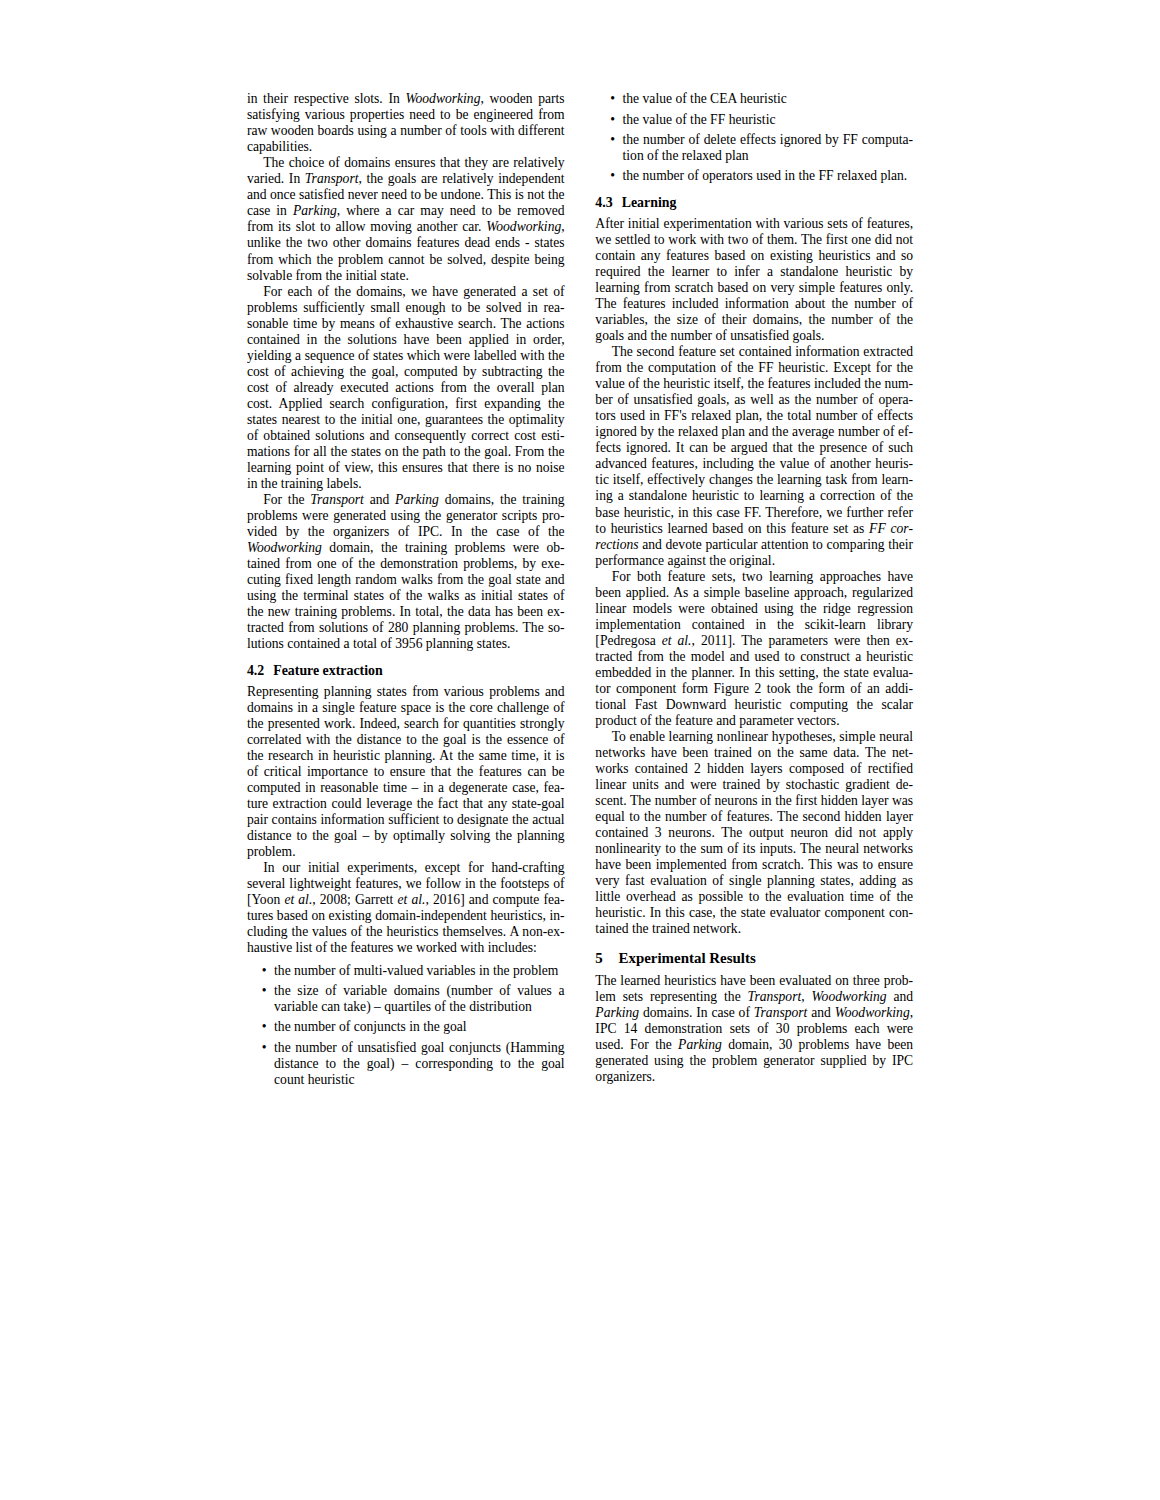in their respective slots. In Woodworking, wooden parts satisfying various properties need to be engineered from raw wooden boards using a number of tools with different capabilities.
The choice of domains ensures that they are relatively varied. In Transport, the goals are relatively independent and once satisfied never need to be undone. This is not the case in Parking, where a car may need to be removed from its slot to allow moving another car. Woodworking, unlike the two other domains features dead ends - states from which the problem cannot be solved, despite being solvable from the initial state.
For each of the domains, we have generated a set of problems sufficiently small enough to be solved in reasonable time by means of exhaustive search. The actions contained in the solutions have been applied in order, yielding a sequence of states which were labelled with the cost of achieving the goal, computed by subtracting the cost of already executed actions from the overall plan cost. Applied search configuration, first expanding the states nearest to the initial one, guarantees the optimality of obtained solutions and consequently correct cost estimations for all the states on the path to the goal. From the learning point of view, this ensures that there is no noise in the training labels.
For the Transport and Parking domains, the training problems were generated using the generator scripts provided by the organizers of IPC. In the case of the Woodworking domain, the training problems were obtained from one of the demonstration problems, by executing fixed length random walks from the goal state and using the terminal states of the walks as initial states of the new training problems. In total, the data has been extracted from solutions of 280 planning problems. The solutions contained a total of 3956 planning states.
4.2 Feature extraction
Representing planning states from various problems and domains in a single feature space is the core challenge of the presented work. Indeed, search for quantities strongly correlated with the distance to the goal is the essence of the research in heuristic planning. At the same time, it is of critical importance to ensure that the features can be computed in reasonable time – in a degenerate case, feature extraction could leverage the fact that any state-goal pair contains information sufficient to designate the actual distance to the goal – by optimally solving the planning problem.
In our initial experiments, except for hand-crafting several lightweight features, we follow in the footsteps of [Yoon et al., 2008; Garrett et al., 2016] and compute features based on existing domain-independent heuristics, including the values of the heuristics themselves. A non-exhaustive list of the features we worked with includes:
the number of multi-valued variables in the problem
the size of variable domains (number of values a variable can take) – quartiles of the distribution
the number of conjuncts in the goal
the number of unsatisfied goal conjuncts (Hamming distance to the goal) – corresponding to the goal count heuristic
the value of the CEA heuristic
the value of the FF heuristic
the number of delete effects ignored by FF computation of the relaxed plan
the number of operators used in the FF relaxed plan.
4.3 Learning
After initial experimentation with various sets of features, we settled to work with two of them. The first one did not contain any features based on existing heuristics and so required the learner to infer a standalone heuristic by learning from scratch based on very simple features only. The features included information about the number of variables, the size of their domains, the number of the goals and the number of unsatisfied goals.
The second feature set contained information extracted from the computation of the FF heuristic. Except for the value of the heuristic itself, the features included the number of unsatisfied goals, as well as the number of operators used in FF's relaxed plan, the total number of effects ignored by the relaxed plan and the average number of effects ignored. It can be argued that the presence of such advanced features, including the value of another heuristic itself, effectively changes the learning task from learning a standalone heuristic to learning a correction of the base heuristic, in this case FF. Therefore, we further refer to heuristics learned based on this feature set as FF corrections and devote particular attention to comparing their performance against the original.
For both feature sets, two learning approaches have been applied. As a simple baseline approach, regularized linear models were obtained using the ridge regression implementation contained in the scikit-learn library [Pedregosa et al., 2011]. The parameters were then extracted from the model and used to construct a heuristic embedded in the planner. In this setting, the state evaluator component form Figure 2 took the form of an additional Fast Downward heuristic computing the scalar product of the feature and parameter vectors.
To enable learning nonlinear hypotheses, simple neural networks have been trained on the same data. The networks contained 2 hidden layers composed of rectified linear units and were trained by stochastic gradient descent. The number of neurons in the first hidden layer was equal to the number of features. The second hidden layer contained 3 neurons. The output neuron did not apply nonlinearity to the sum of its inputs. The neural networks have been implemented from scratch. This was to ensure very fast evaluation of single planning states, adding as little overhead as possible to the evaluation time of the heuristic. In this case, the state evaluator component contained the trained network.
5 Experimental Results
The learned heuristics have been evaluated on three problem sets representing the Transport, Woodworking and Parking domains. In case of Transport and Woodworking, IPC 14 demonstration sets of 30 problems each were used. For the Parking domain, 30 problems have been generated using the problem generator supplied by IPC organizers.